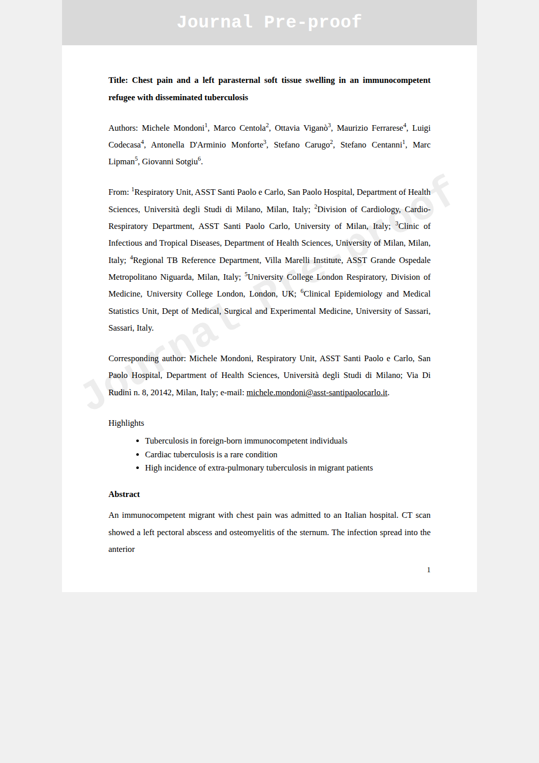Journal Pre-proof
Journal Pre-proof
Title: Chest pain and a left parasternal soft tissue swelling in an immunocompetent refugee with disseminated tuberculosis
Authors: Michele Mondoni1, Marco Centola2, Ottavia Viganò3, Maurizio Ferrarese4, Luigi Codecasa4, Antonella D'Arminio Monforte3, Stefano Carugo2, Stefano Centanni1, Marc Lipman5, Giovanni Sotgiu6.
From: 1Respiratory Unit, ASST Santi Paolo e Carlo, San Paolo Hospital, Department of Health Sciences, Università degli Studi di Milano, Milan, Italy; 2Division of Cardiology, Cardio-Respiratory Department, ASST Santi Paolo Carlo, University of Milan, Italy; 3Clinic of Infectious and Tropical Diseases, Department of Health Sciences, University of Milan, Milan, Italy; 4Regional TB Reference Department, Villa Marelli Institute, ASST Grande Ospedale Metropolitano Niguarda, Milan, Italy; 5University College London Respiratory, Division of Medicine, University College London, London, UK; 6Clinical Epidemiology and Medical Statistics Unit, Dept of Medical, Surgical and Experimental Medicine, University of Sassari, Sassari, Italy.
Corresponding author: Michele Mondoni, Respiratory Unit, ASST Santi Paolo e Carlo, San Paolo Hospital, Department of Health Sciences, Università degli Studi di Milano; Via Di Rudinì n. 8, 20142, Milan, Italy; e-mail: michele.mondoni@asst-santipaolocarlo.it.
Highlights
Tuberculosis in foreign-born immunocompetent individuals
Cardiac tuberculosis is a rare condition
High incidence of extra-pulmonary tuberculosis in migrant patients
Abstract
An immunocompetent migrant with chest pain was admitted to an Italian hospital. CT scan showed a left pectoral abscess and osteomyelitis of the sternum. The infection spread into the anterior
1